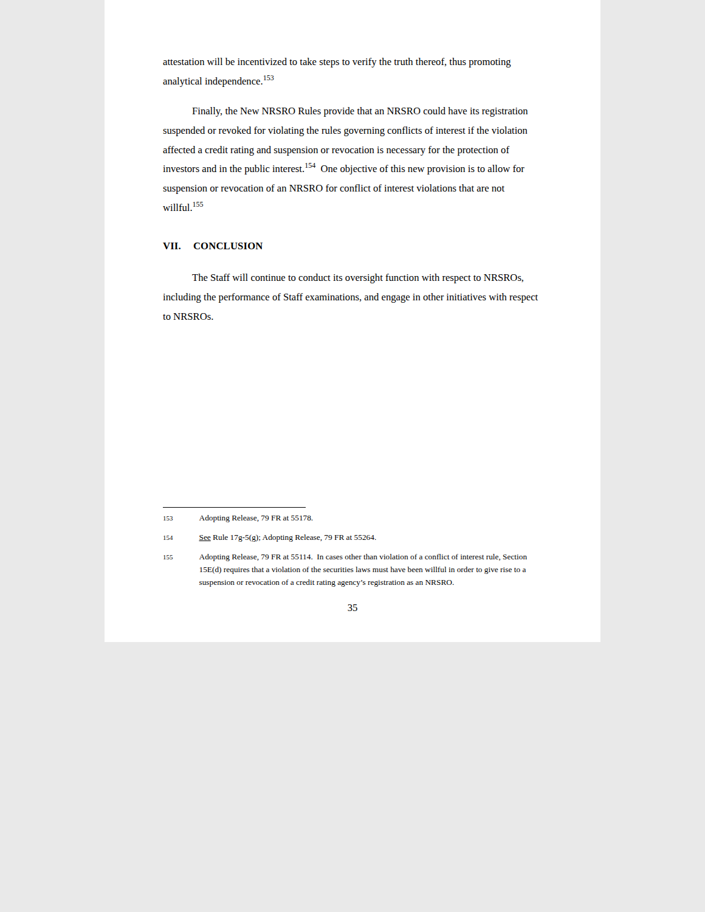attestation will be incentivized to take steps to verify the truth thereof, thus promoting analytical independence.153
Finally, the New NRSRO Rules provide that an NRSRO could have its registration suspended or revoked for violating the rules governing conflicts of interest if the violation affected a credit rating and suspension or revocation is necessary for the protection of investors and in the public interest.154 One objective of this new provision is to allow for suspension or revocation of an NRSRO for conflict of interest violations that are not willful.155
VII. CONCLUSION
The Staff will continue to conduct its oversight function with respect to NRSROs, including the performance of Staff examinations, and engage in other initiatives with respect to NRSROs.
153
Adopting Release, 79 FR at 55178.
154
See Rule 17g-5(g); Adopting Release, 79 FR at 55264.
155
Adopting Release, 79 FR at 55114. In cases other than violation of a conflict of interest rule, Section 15E(d) requires that a violation of the securities laws must have been willful in order to give rise to a suspension or revocation of a credit rating agency’s registration as an NRSRO.
35